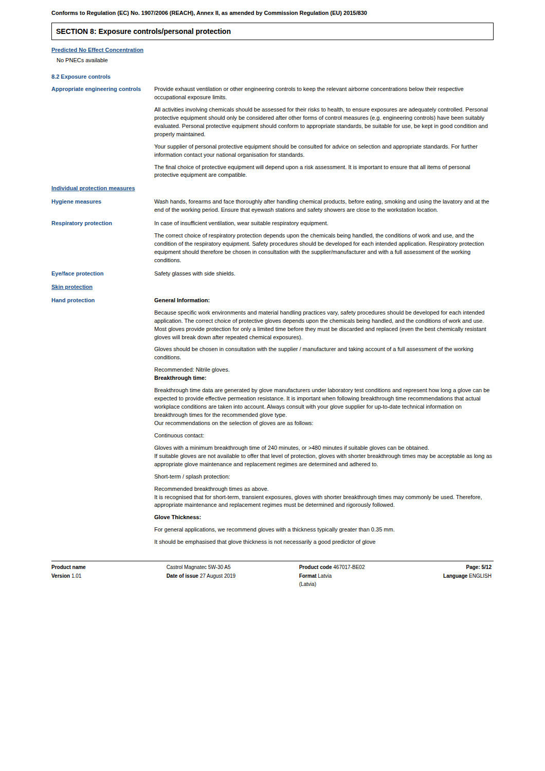Conforms to Regulation (EC) No. 1907/2006 (REACH), Annex II, as amended by Commission Regulation (EU) 2015/830
SECTION 8: Exposure controls/personal protection
Predicted No Effect Concentration
No PNECs available
8.2 Exposure controls
| Appropriate engineering controls | Provide exhaust ventilation or other engineering controls to keep the relevant airborne concentrations below their respective occupational exposure limits. All activities involving chemicals should be assessed for their risks to health, to ensure exposures are adequately controlled. Personal protective equipment should only be considered after other forms of control measures (e.g. engineering controls) have been suitably evaluated. Personal protective equipment should conform to appropriate standards, be suitable for use, be kept in good condition and properly maintained. Your supplier of personal protective equipment should be consulted for advice on selection and appropriate standards. For further information contact your national organisation for standards. The final choice of protective equipment will depend upon a risk assessment. It is important to ensure that all items of personal protective equipment are compatible. |
| Individual protection measures | |
| Hygiene measures | Wash hands, forearms and face thoroughly after handling chemical products, before eating, smoking and using the lavatory and at the end of the working period. Ensure that eyewash stations and safety showers are close to the workstation location. |
| Respiratory protection | In case of insufficient ventilation, wear suitable respiratory equipment. The correct choice of respiratory protection depends upon the chemicals being handled, the conditions of work and use, and the condition of the respiratory equipment. Safety procedures should be developed for each intended application. Respiratory protection equipment should therefore be chosen in consultation with the supplier/manufacturer and with a full assessment of the working conditions. |
| Eye/face protection | Safety glasses with side shields. |
| Skin protection | |
| Hand protection | General Information: Because specific work environments and material handling practices vary, safety procedures should be developed for each intended application. The correct choice of protective gloves depends upon the chemicals being handled, and the conditions of work and use. Most gloves provide protection for only a limited time before they must be discarded and replaced (even the best chemically resistant gloves will break down after repeated chemical exposures). Gloves should be chosen in consultation with the supplier / manufacturer and taking account of a full assessment of the working conditions. Recommended: Nitrile gloves. Breakthrough time: Breakthrough time data are generated by glove manufacturers under laboratory test conditions and represent how long a glove can be expected to provide effective permeation resistance. It is important when following breakthrough time recommendations that actual workplace conditions are taken into account. Always consult with your glove supplier for up-to-date technical information on breakthrough times for the recommended glove type. Our recommendations on the selection of gloves are as follows: Continuous contact: Gloves with a minimum breakthrough time of 240 minutes, or >480 minutes if suitable gloves can be obtained. If suitable gloves are not available to offer that level of protection, gloves with shorter breakthrough times may be acceptable as long as appropriate glove maintenance and replacement regimes are determined and adhered to. Short-term / splash protection: Recommended breakthrough times as above. It is recognised that for short-term, transient exposures, gloves with shorter breakthrough times may commonly be used. Therefore, appropriate maintenance and replacement regimes must be determined and rigorously followed. Glove Thickness: For general applications, we recommend gloves with a thickness typically greater than 0.35 mm. It should be emphasised that glove thickness is not necessarily a good predictor of glove |
| Product name | Castrol Magnatec 5W-30 A5 | Product code 467017-BE02 | Page: 5/12 |
| Version 1.01 | Date of issue 27 August 2019 | Format Latvia | Language ENGLISH |
| | | (Latvia) | |